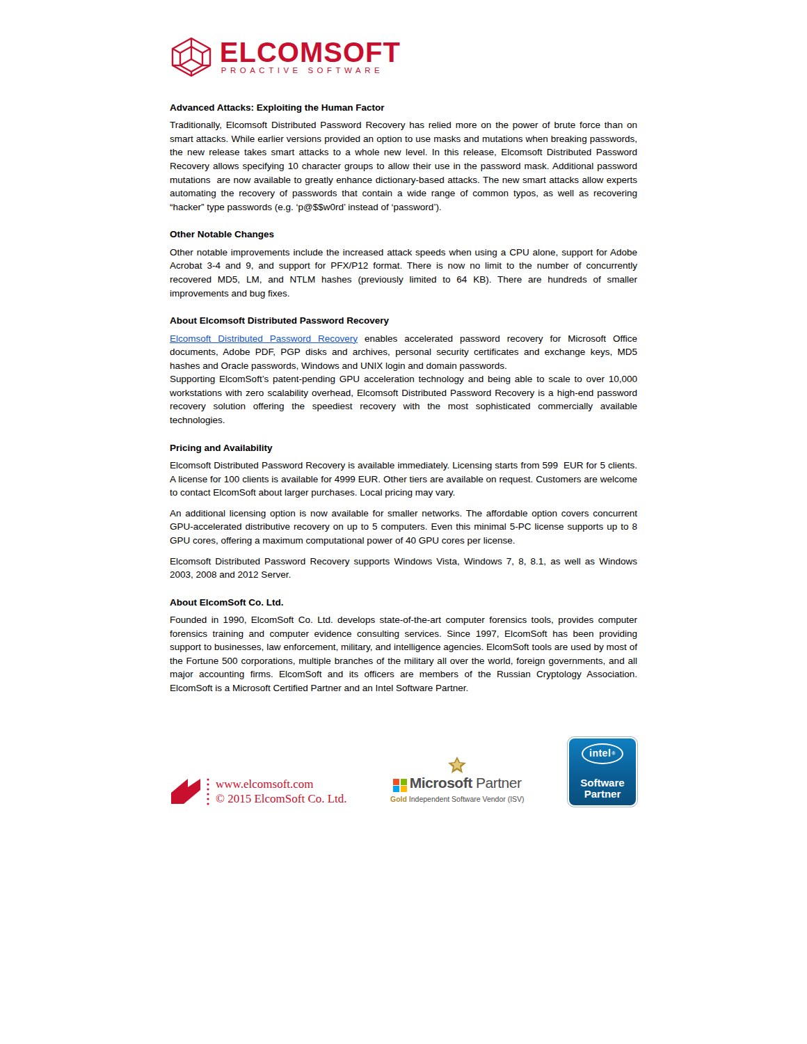ELCOMSOFT
PROACTIVE SOFTWARE
Advanced Attacks: Exploiting the Human Factor
Traditionally, Elcomsoft Distributed Password Recovery has relied more on the power of brute force than on smart attacks. While earlier versions provided an option to use masks and mutations when breaking passwords, the new release takes smart attacks to a whole new level. In this release, Elcomsoft Distributed Password Recovery allows specifying 10 character groups to allow their use in the password mask. Additional password mutations are now available to greatly enhance dictionary-based attacks. The new smart attacks allow experts automating the recovery of passwords that contain a wide range of common typos, as well as recovering “hacker” type passwords (e.g. ‘p@$$w0rd’ instead of ‘password’).
Other Notable Changes
Other notable improvements include the increased attack speeds when using a CPU alone, support for Adobe Acrobat 3-4 and 9, and support for PFX/P12 format. There is now no limit to the number of concurrently recovered MD5, LM, and NTLM hashes (previously limited to 64 KB). There are hundreds of smaller improvements and bug fixes.
About Elcomsoft Distributed Password Recovery
Elcomsoft Distributed Password Recovery enables accelerated password recovery for Microsoft Office documents, Adobe PDF, PGP disks and archives, personal security certificates and exchange keys, MD5 hashes and Oracle passwords, Windows and UNIX login and domain passwords.
Supporting ElcomSoft’s patent-pending GPU acceleration technology and being able to scale to over 10,000 workstations with zero scalability overhead, Elcomsoft Distributed Password Recovery is a high-end password recovery solution offering the speediest recovery with the most sophisticated commercially available technologies.
Pricing and Availability
Elcomsoft Distributed Password Recovery is available immediately. Licensing starts from 599 EUR for 5 clients. A license for 100 clients is available for 4999 EUR. Other tiers are available on request. Customers are welcome to contact ElcomSoft about larger purchases. Local pricing may vary.
An additional licensing option is now available for smaller networks. The affordable option covers concurrent GPU-accelerated distributive recovery on up to 5 computers. Even this minimal 5-PC license supports up to 8 GPU cores, offering a maximum computational power of 40 GPU cores per license.
Elcomsoft Distributed Password Recovery supports Windows Vista, Windows 7, 8, 8.1, as well as Windows 2003, 2008 and 2012 Server.
About ElcomSoft Co. Ltd.
Founded in 1990, ElcomSoft Co. Ltd. develops state-of-the-art computer forensics tools, provides computer forensics training and computer evidence consulting services. Since 1997, ElcomSoft has been providing support to businesses, law enforcement, military, and intelligence agencies. ElcomSoft tools are used by most of the Fortune 500 corporations, multiple branches of the military all over the world, foreign governments, and all major accounting firms. ElcomSoft and its officers are members of the Russian Cryptology Association. ElcomSoft is a Microsoft Certified Partner and an Intel Software Partner.
www.elcomsoft.com
© 2015 ElcomSoft Co. Ltd.
Microsoft Partner
Gold Independent Software Vendor (ISV)
intel®
Software
Partner